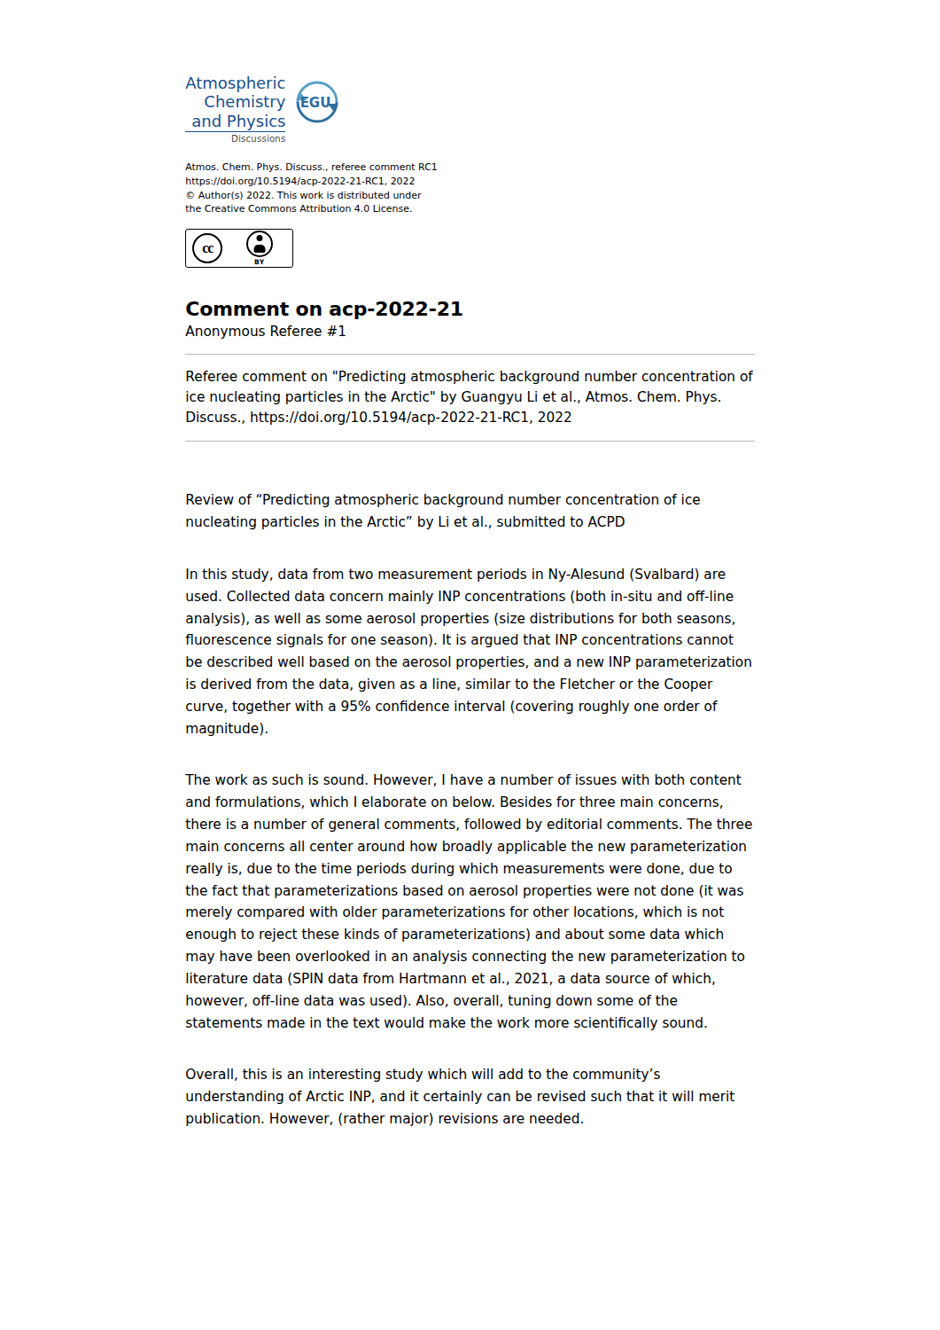Atmospheric Chemistry and Physics Discussions
EGU
Atmos. Chem. Phys. Discuss., referee comment RC1
https://doi.org/10.5194/acp-2022-21-RC1, 2022
© Author(s) 2022. This work is distributed under
the Creative Commons Attribution 4.0 License.
cc
BY
Comment on acp-2022-21
Anonymous Referee #1
Referee comment on "Predicting atmospheric background number concentration of ice nucleating particles in the Arctic" by Guangyu Li et al., Atmos. Chem. Phys. Discuss., https://doi.org/10.5194/acp-2022-21-RC1, 2022
Review of “Predicting atmospheric background number concentration of ice nucleating particles in the Arctic” by Li et al., submitted to ACPD
In this study, data from two measurement periods in Ny-Alesund (Svalbard) are used. Collected data concern mainly INP concentrations (both in-situ and off-line analysis), as well as some aerosol properties (size distributions for both seasons, fluorescence signals for one season). It is argued that INP concentrations cannot be described well based on the aerosol properties, and a new INP parameterization is derived from the data, given as a line, similar to the Fletcher or the Cooper curve, together with a 95% confidence interval (covering roughly one order of magnitude).
The work as such is sound. However, I have a number of issues with both content and formulations, which I elaborate on below. Besides for three main concerns, there is a number of general comments, followed by editorial comments. The three main concerns all center around how broadly applicable the new parameterization really is, due to the time periods during which measurements were done, due to the fact that parameterizations based on aerosol properties were not done (it was merely compared with older parameterizations for other locations, which is not enough to reject these kinds of parameterizations) and about some data which may have been overlooked in an analysis connecting the new parameterization to literature data (SPIN data from Hartmann et al., 2021, a data source of which, however, off-line data was used). Also, overall, tuning down some of the statements made in the text would make the work more scientifically sound.
Overall, this is an interesting study which will add to the community’s understanding of Arctic INP, and it certainly can be revised such that it will merit publication. However, (rather major) revisions are needed.